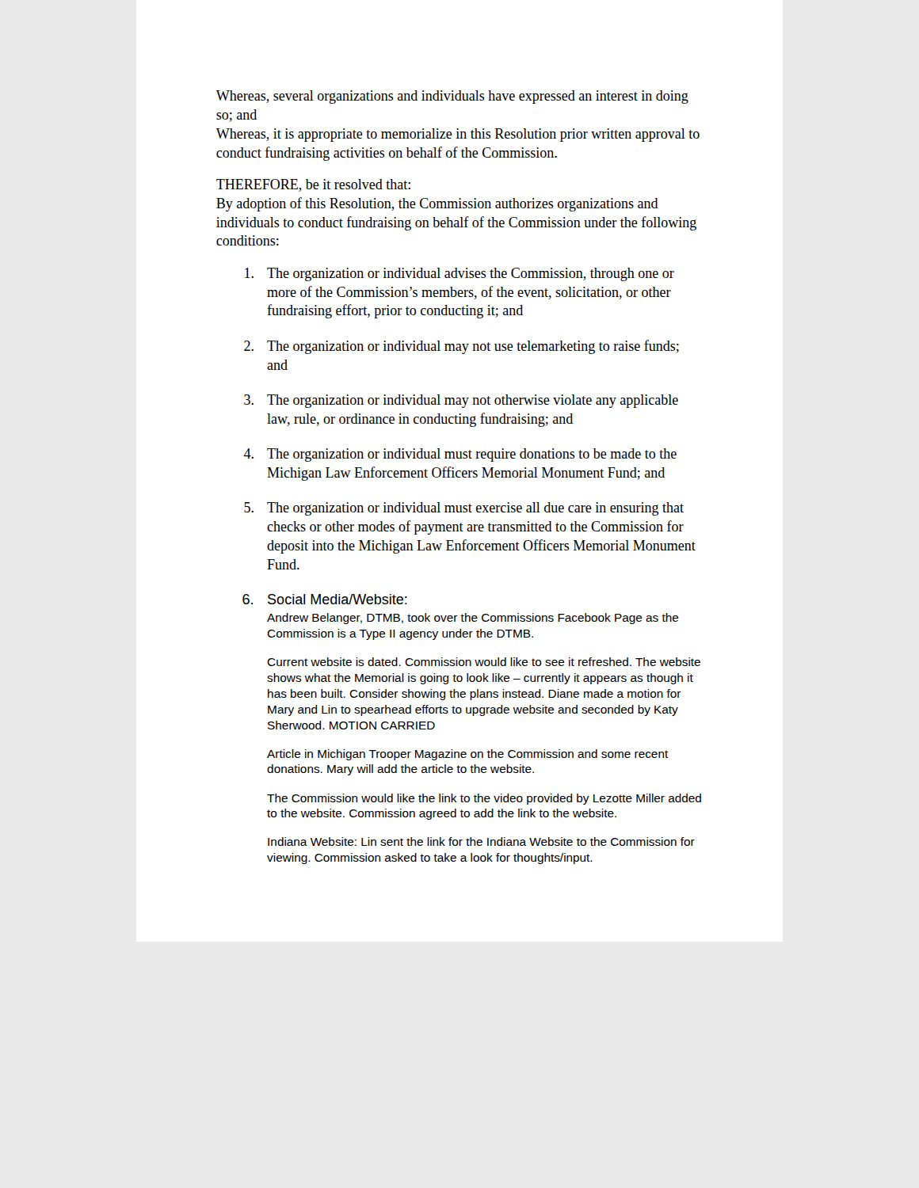Whereas, several organizations and individuals have expressed an interest in doing so; and
Whereas, it is appropriate to memorialize in this Resolution prior written approval to conduct fundraising activities on behalf of the Commission.
THEREFORE, be it resolved that:
By adoption of this Resolution, the Commission authorizes organizations and individuals to conduct fundraising on behalf of the Commission under the following conditions:
The organization or individual advises the Commission, through one or more of the Commission’s members, of the event, solicitation, or other fundraising effort, prior to conducting it; and
The organization or individual may not use telemarketing to raise funds; and
The organization or individual may not otherwise violate any applicable law, rule, or ordinance in conducting fundraising; and
The organization or individual must require donations to be made to the Michigan Law Enforcement Officers Memorial Monument Fund; and
The organization or individual must exercise all due care in ensuring that checks or other modes of payment are transmitted to the Commission for deposit into the Michigan Law Enforcement Officers Memorial Monument Fund.
Social Media/Website:
Andrew Belanger, DTMB, took over the Commissions Facebook Page as the Commission is a Type II agency under the DTMB.
Current website is dated. Commission would like to see it refreshed. The website shows what the Memorial is going to look like – currently it appears as though it has been built. Consider showing the plans instead. Diane made a motion for Mary and Lin to spearhead efforts to upgrade website and seconded by Katy Sherwood. MOTION CARRIED
Article in Michigan Trooper Magazine on the Commission and some recent donations. Mary will add the article to the website.
The Commission would like the link to the video provided by Lezotte Miller added to the website. Commission agreed to add the link to the website.
Indiana Website: Lin sent the link for the Indiana Website to the Commission for viewing. Commission asked to take a look for thoughts/input.